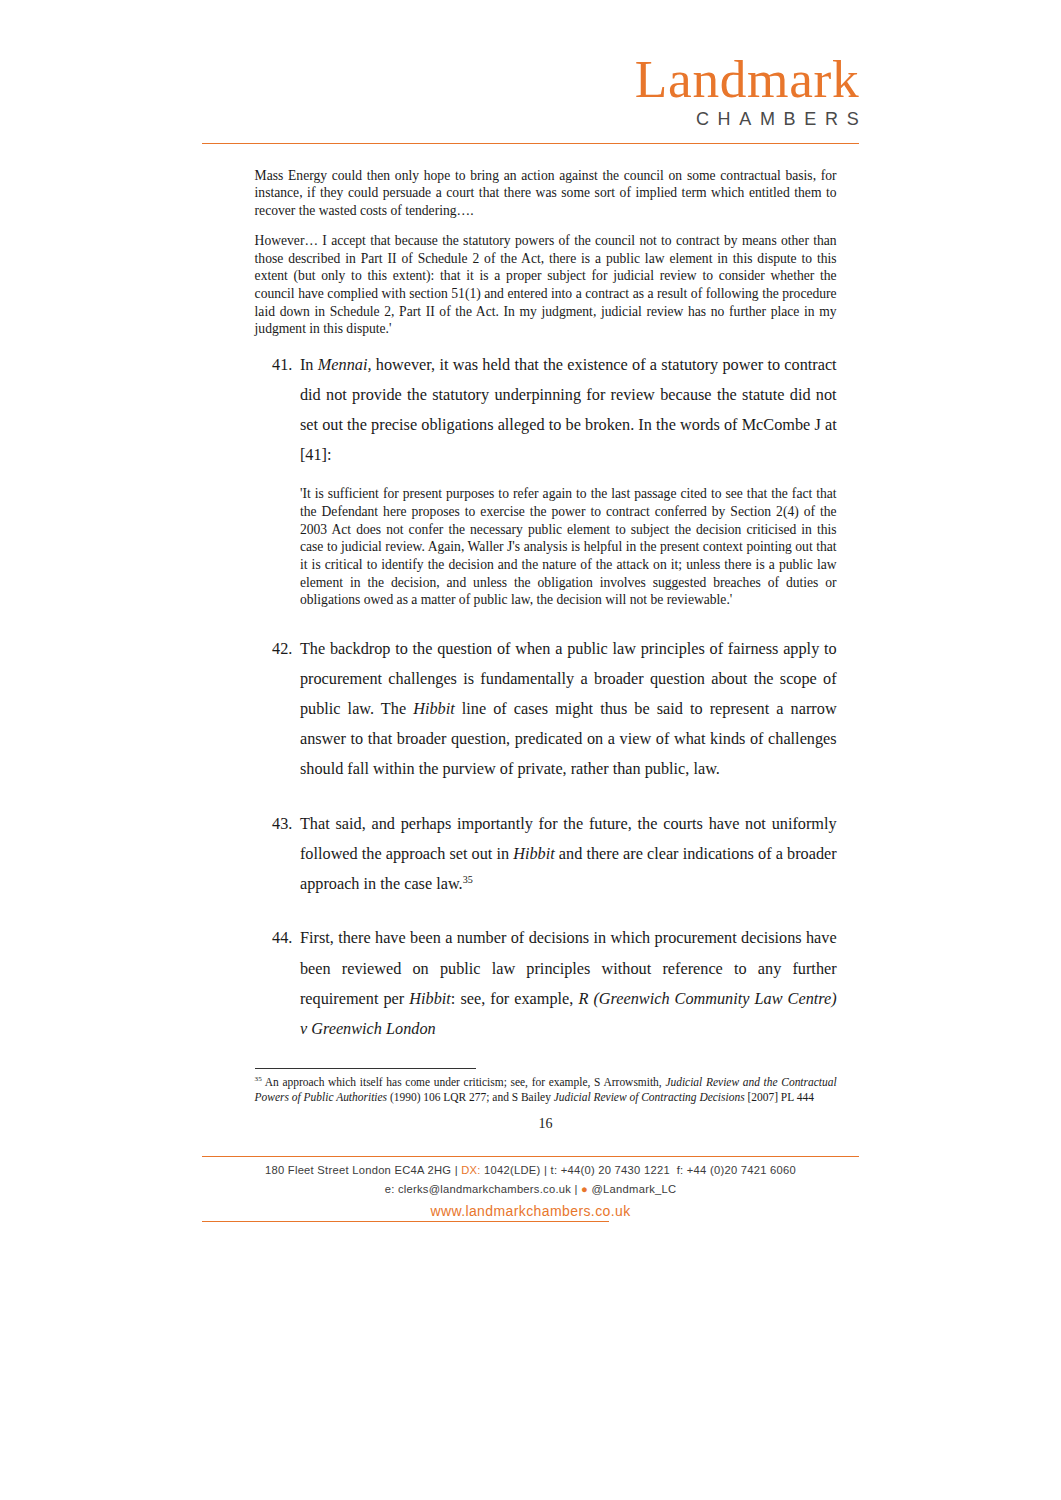Landmark CHAMBERS
Mass Energy could then only hope to bring an action against the council on some contractual basis, for instance, if they could persuade a court that there was some sort of implied term which entitled them to recover the wasted costs of tendering….
However… I accept that because the statutory powers of the council not to contract by means other than those described in Part II of Schedule 2 of the Act, there is a public law element in this dispute to this extent (but only to this extent): that it is a proper subject for judicial review to consider whether the council have complied with section 51(1) and entered into a contract as a result of following the procedure laid down in Schedule 2, Part II of the Act. In my judgment, judicial review has no further place in my judgment in this dispute.'
41. In Mennai, however, it was held that the existence of a statutory power to contract did not provide the statutory underpinning for review because the statute did not set out the precise obligations alleged to be broken. In the words of McCombe J at [41]:
'It is sufficient for present purposes to refer again to the last passage cited to see that the fact that the Defendant here proposes to exercise the power to contract conferred by Section 2(4) of the 2003 Act does not confer the necessary public element to subject the decision criticised in this case to judicial review. Again, Waller J's analysis is helpful in the present context pointing out that it is critical to identify the decision and the nature of the attack on it; unless there is a public law element in the decision, and unless the obligation involves suggested breaches of duties or obligations owed as a matter of public law, the decision will not be reviewable.'
42. The backdrop to the question of when a public law principles of fairness apply to procurement challenges is fundamentally a broader question about the scope of public law. The Hibbit line of cases might thus be said to represent a narrow answer to that broader question, predicated on a view of what kinds of challenges should fall within the purview of private, rather than public, law.
43. That said, and perhaps importantly for the future, the courts have not uniformly followed the approach set out in Hibbit and there are clear indications of a broader approach in the case law.35
44. First, there have been a number of decisions in which procurement decisions have been reviewed on public law principles without reference to any further requirement per Hibbit: see, for example, R (Greenwich Community Law Centre) v Greenwich London
35 An approach which itself has come under criticism; see, for example, S Arrowsmith, Judicial Review and the Contractual Powers of Public Authorities (1990) 106 LQR 277; and S Bailey Judicial Review of Contracting Decisions [2007] PL 444
16
180 Fleet Street London EC4A 2HG | DX: 1042(LDE) | t: +44(0) 20 7430 1221 f: +44 (0)20 7421 6060
e: clerks@landmarkchambers.co.uk | ● @Landmark_LC
www.landmarkchambers.co.uk